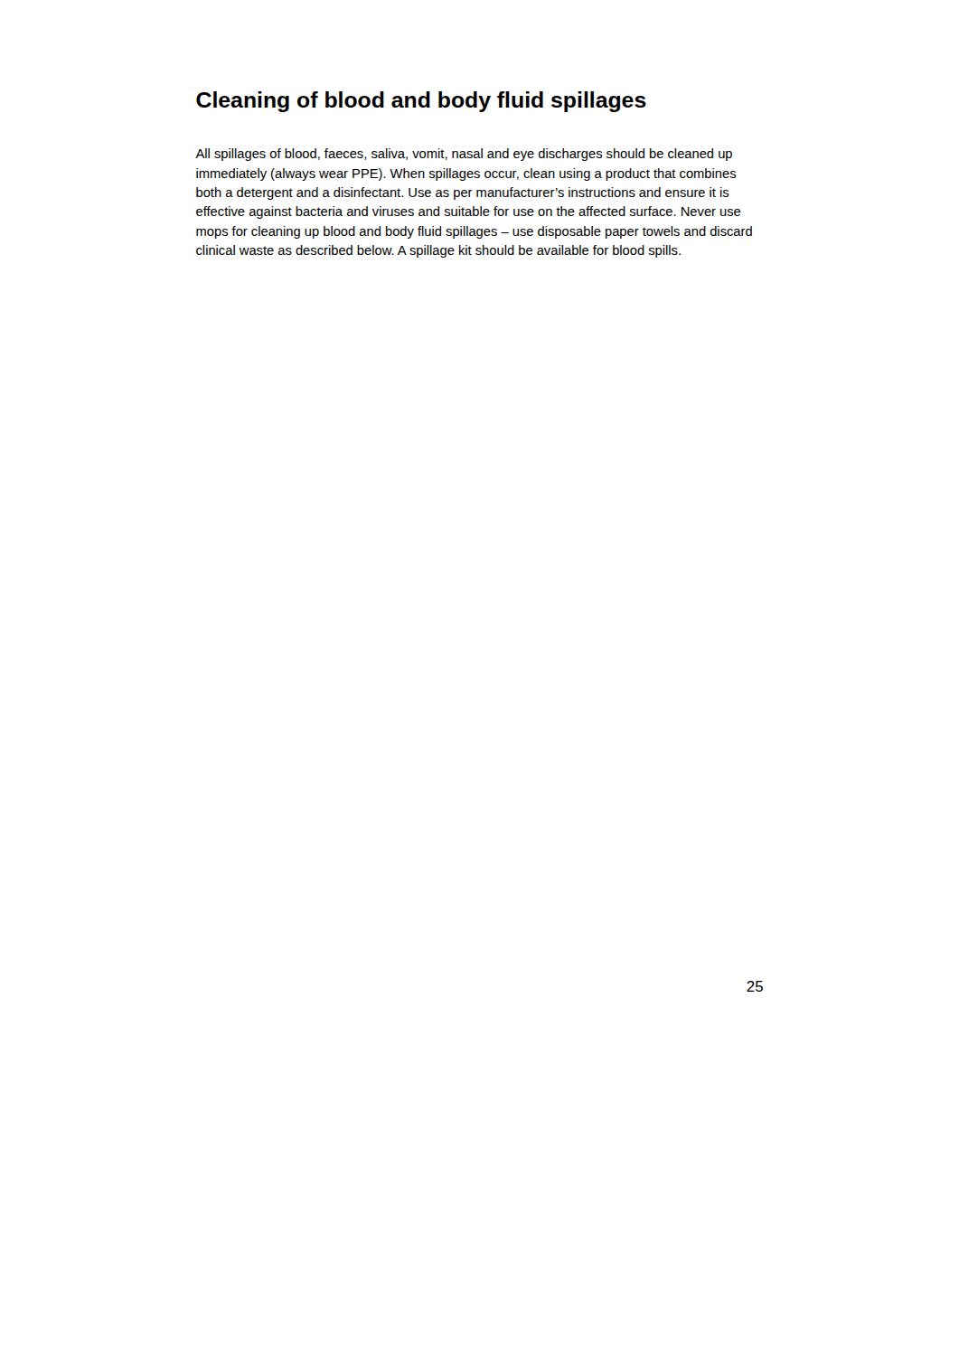Cleaning of blood and body fluid spillages
All spillages of blood, faeces, saliva, vomit, nasal and eye discharges should be cleaned up immediately (always wear PPE). When spillages occur, clean using a product that combines both a detergent and a disinfectant. Use as per manufacturer’s instructions and ensure it is effective against bacteria and viruses and suitable for use on the affected surface. Never use mops for cleaning up blood and body fluid spillages – use disposable paper towels and discard clinical waste as described below. A spillage kit should be available for blood spills.
25